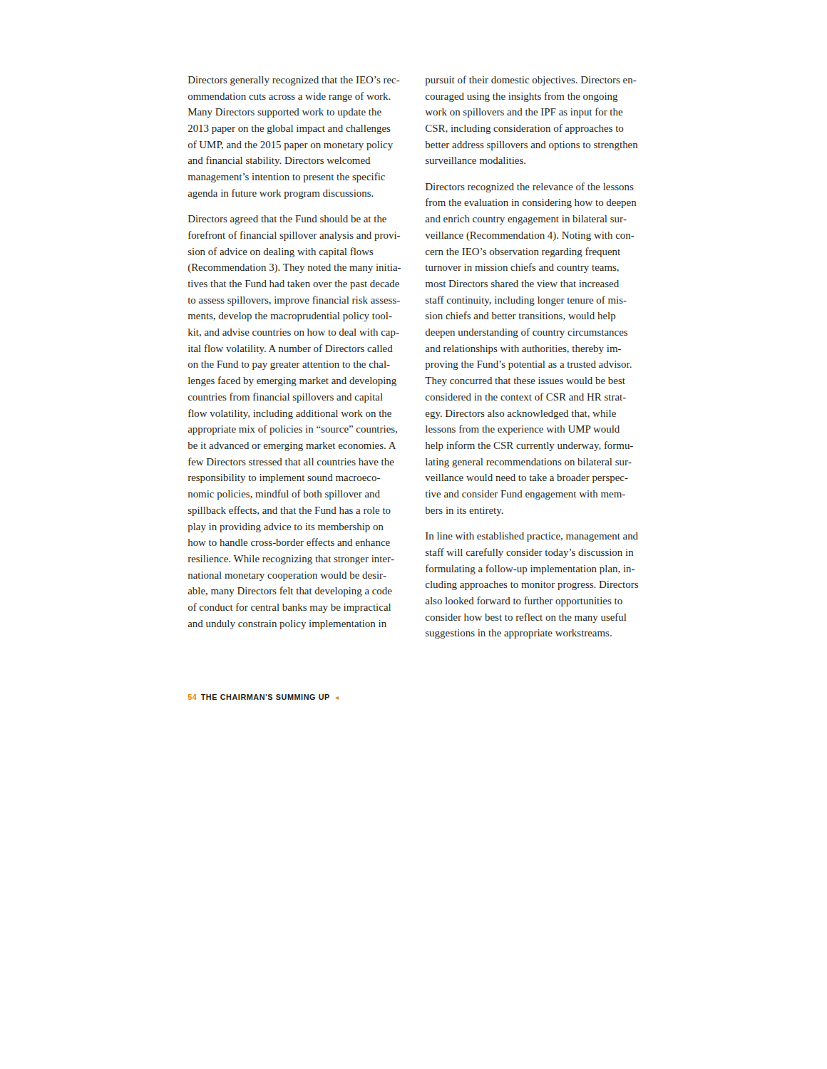Directors generally recognized that the IEO’s recommendation cuts across a wide range of work. Many Directors supported work to update the 2013 paper on the global impact and challenges of UMP, and the 2015 paper on monetary policy and financial stability. Directors welcomed management’s intention to present the specific agenda in future work program discussions.
Directors agreed that the Fund should be at the forefront of financial spillover analysis and provision of advice on dealing with capital flows (Recommendation 3). They noted the many initiatives that the Fund had taken over the past decade to assess spillovers, improve financial risk assessments, develop the macroprudential policy toolkit, and advise countries on how to deal with capital flow volatility. A number of Directors called on the Fund to pay greater attention to the challenges faced by emerging market and developing countries from financial spillovers and capital flow volatility, including additional work on the appropriate mix of policies in “source” countries, be it advanced or emerging market economies. A few Directors stressed that all countries have the responsibility to implement sound macroeconomic policies, mindful of both spillover and spillback effects, and that the Fund has a role to play in providing advice to its membership on how to handle cross-border effects and enhance resilience. While recognizing that stronger international monetary cooperation would be desirable, many Directors felt that developing a code of conduct for central banks may be impractical and unduly constrain policy implementation in pursuit of their domestic objectives. Directors encouraged using the insights from the ongoing work on spillovers and the IPF as input for the CSR, including consideration of approaches to better address spillovers and options to strengthen surveillance modalities.
Directors recognized the relevance of the lessons from the evaluation in considering how to deepen and enrich country engagement in bilateral surveillance (Recommendation 4). Noting with concern the IEO’s observation regarding frequent turnover in mission chiefs and country teams, most Directors shared the view that increased staff continuity, including longer tenure of mission chiefs and better transitions, would help deepen understanding of country circumstances and relationships with authorities, thereby improving the Fund’s potential as a trusted advisor. They concurred that these issues would be best considered in the context of CSR and HR strategy. Directors also acknowledged that, while lessons from the experience with UMP would help inform the CSR currently underway, formulating general recommendations on bilateral surveillance would need to take a broader perspective and consider Fund engagement with members in its entirety.
In line with established practice, management and staff will carefully consider today’s discussion in formulating a follow-up implementation plan, including approaches to monitor progress. Directors also looked forward to further opportunities to consider how best to reflect on the many useful suggestions in the appropriate workstreams.
54 The Chairman's Summing Up ◂